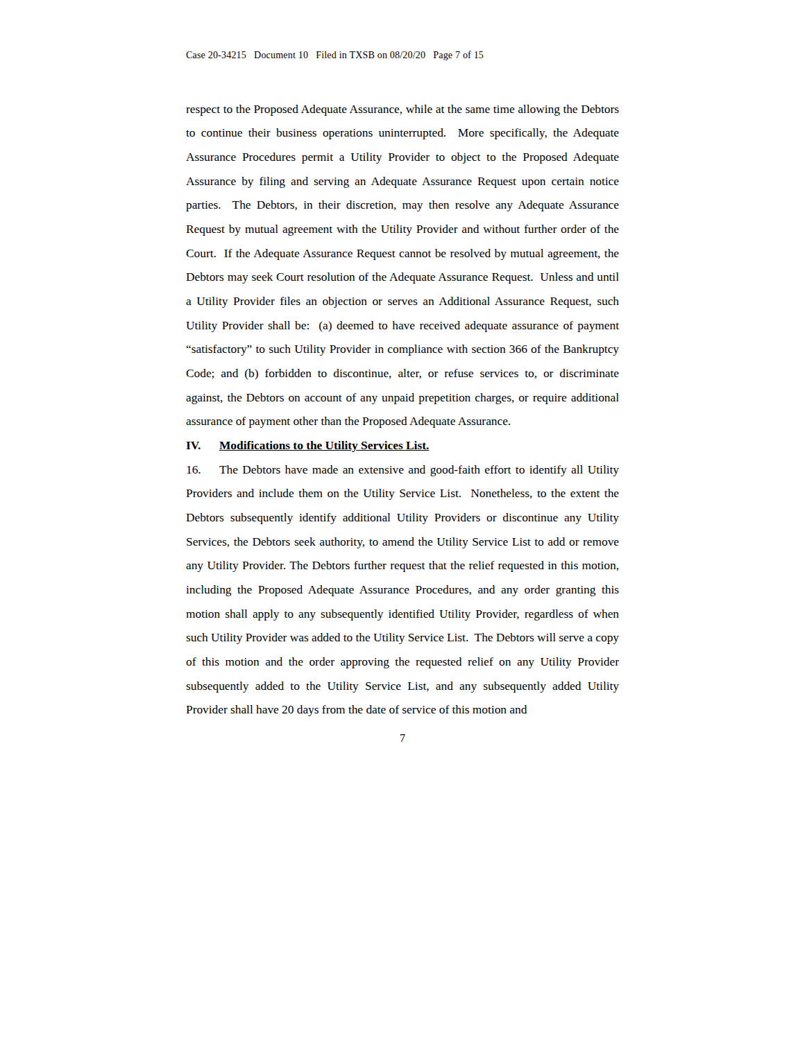Case 20-34215 Document 10 Filed in TXSB on 08/20/20 Page 7 of 15
respect to the Proposed Adequate Assurance, while at the same time allowing the Debtors to continue their business operations uninterrupted. More specifically, the Adequate Assurance Procedures permit a Utility Provider to object to the Proposed Adequate Assurance by filing and serving an Adequate Assurance Request upon certain notice parties. The Debtors, in their discretion, may then resolve any Adequate Assurance Request by mutual agreement with the Utility Provider and without further order of the Court. If the Adequate Assurance Request cannot be resolved by mutual agreement, the Debtors may seek Court resolution of the Adequate Assurance Request. Unless and until a Utility Provider files an objection or serves an Additional Assurance Request, such Utility Provider shall be: (a) deemed to have received adequate assurance of payment “satisfactory” to such Utility Provider in compliance with section 366 of the Bankruptcy Code; and (b) forbidden to discontinue, alter, or refuse services to, or discriminate against, the Debtors on account of any unpaid prepetition charges, or require additional assurance of payment other than the Proposed Adequate Assurance.
IV. Modifications to the Utility Services List.
16. The Debtors have made an extensive and good-faith effort to identify all Utility Providers and include them on the Utility Service List. Nonetheless, to the extent the Debtors subsequently identify additional Utility Providers or discontinue any Utility Services, the Debtors seek authority, to amend the Utility Service List to add or remove any Utility Provider. The Debtors further request that the relief requested in this motion, including the Proposed Adequate Assurance Procedures, and any order granting this motion shall apply to any subsequently identified Utility Provider, regardless of when such Utility Provider was added to the Utility Service List. The Debtors will serve a copy of this motion and the order approving the requested relief on any Utility Provider subsequently added to the Utility Service List, and any subsequently added Utility Provider shall have 20 days from the date of service of this motion and
7